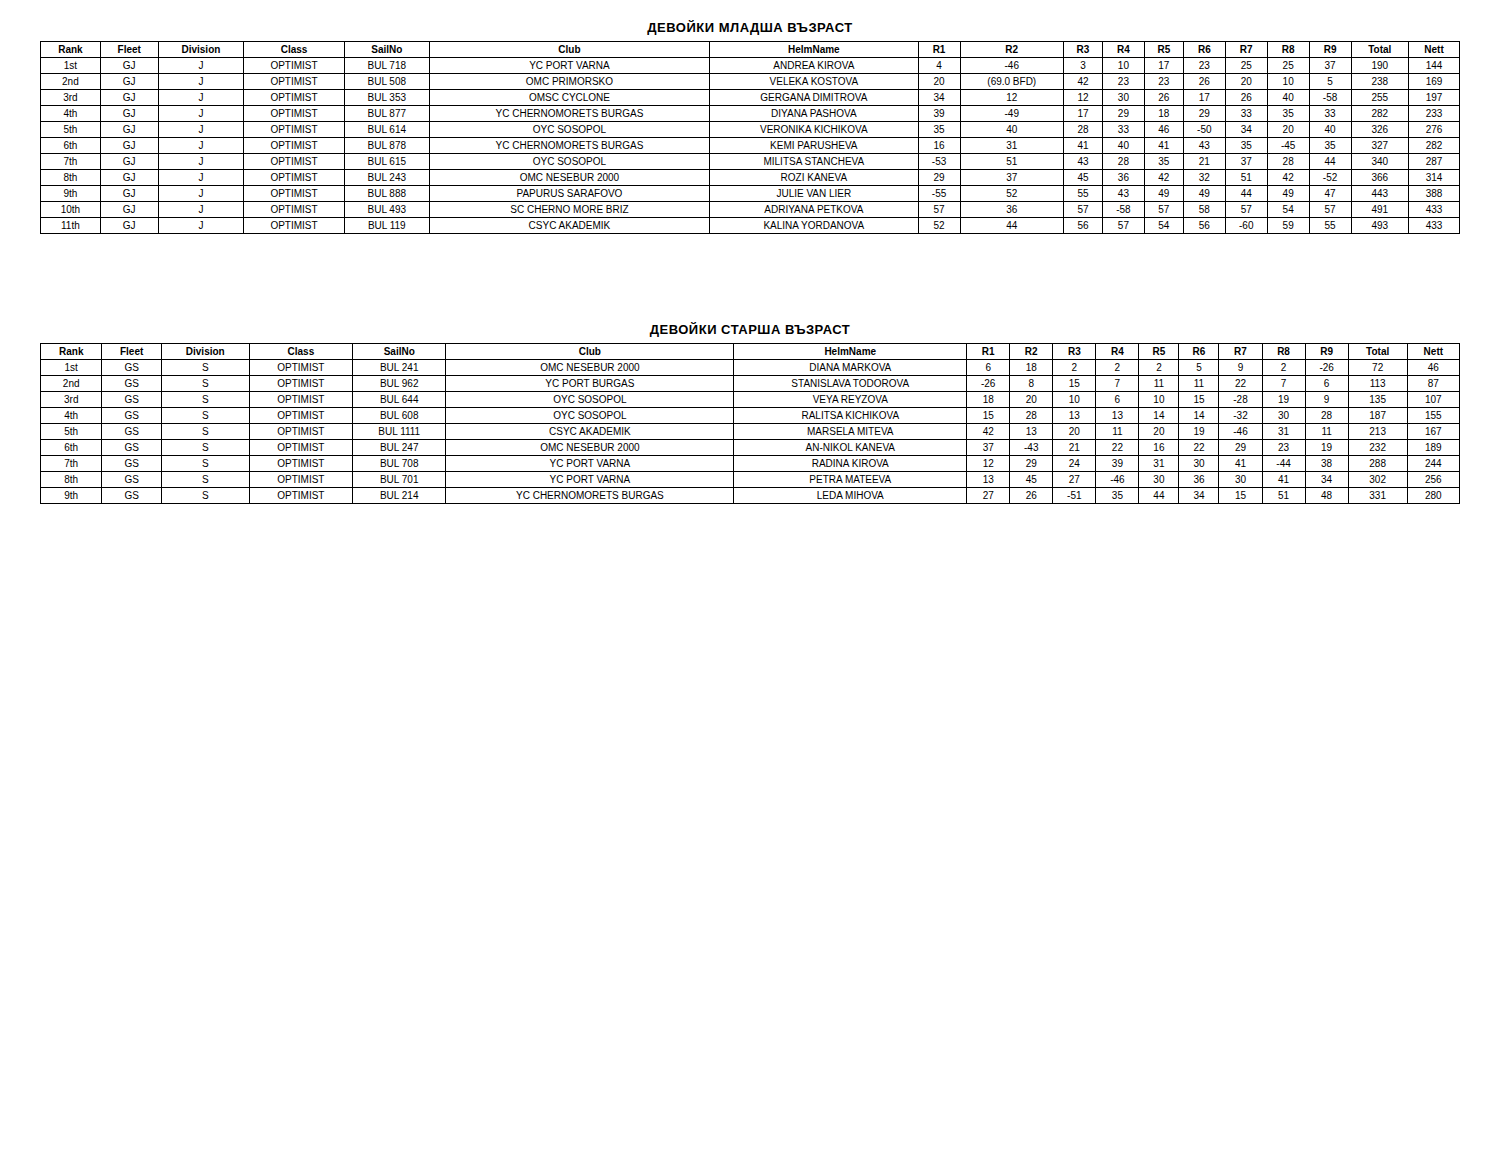ДЕВОЙКИ МЛАДША ВЪЗРАСТ
| Rank | Fleet | Division | Class | SailNo | Club | HelmName | R1 | R2 | R3 | R4 | R5 | R6 | R7 | R8 | R9 | Total | Nett |
| --- | --- | --- | --- | --- | --- | --- | --- | --- | --- | --- | --- | --- | --- | --- | --- | --- | --- |
| 1st | GJ | J | OPTIMIST | BUL 718 | YC PORT VARNA | ANDREA KIROVA | 4 | -46 | 3 | 10 | 17 | 23 | 25 | 25 | 37 | 190 | 144 |
| 2nd | GJ | J | OPTIMIST | BUL 508 | OMC PRIMORSKO | VELEKA KOSTOVA | 20 | (69.0 BFD) | 42 | 23 | 23 | 26 | 20 | 10 | 5 | 238 | 169 |
| 3rd | GJ | J | OPTIMIST | BUL 353 | OMSC CYCLONE | GERGANA DIMITROVA | 34 | 12 | 12 | 30 | 26 | 17 | 26 | 40 | -58 | 255 | 197 |
| 4th | GJ | J | OPTIMIST | BUL 877 | YC CHERNOMORETS BURGAS | DIYANA PASHOVA | 39 | -49 | 17 | 29 | 18 | 29 | 33 | 35 | 33 | 282 | 233 |
| 5th | GJ | J | OPTIMIST | BUL 614 | OYC SOSOPOL | VERONIKA KICHIKOVA | 35 | 40 | 28 | 33 | 46 | -50 | 34 | 20 | 40 | 326 | 276 |
| 6th | GJ | J | OPTIMIST | BUL 878 | YC CHERNOMORETS BURGAS | KEMI PARUSHEVA | 16 | 31 | 41 | 40 | 41 | 43 | 35 | -45 | 35 | 327 | 282 |
| 7th | GJ | J | OPTIMIST | BUL 615 | OYC SOSOPOL | MILITSA STANCHEVA | -53 | 51 | 43 | 28 | 35 | 21 | 37 | 28 | 44 | 340 | 287 |
| 8th | GJ | J | OPTIMIST | BUL 243 | OMC NESEBUR 2000 | ROZI KANEVA | 29 | 37 | 45 | 36 | 42 | 32 | 51 | 42 | -52 | 366 | 314 |
| 9th | GJ | J | OPTIMIST | BUL 888 | PAPURUS SARAFOVO | JULIE VAN LIER | -55 | 52 | 55 | 43 | 49 | 49 | 44 | 49 | 47 | 443 | 388 |
| 10th | GJ | J | OPTIMIST | BUL 493 | SC CHERNO MORE BRIZ | ADRIYANA PETKOVA | 57 | 36 | 57 | -58 | 57 | 58 | 57 | 54 | 57 | 491 | 433 |
| 11th | GJ | J | OPTIMIST | BUL 119 | CSYC AKADEMIK | KALINA YORDANOVA | 52 | 44 | 56 | 57 | 54 | 56 | -60 | 59 | 55 | 493 | 433 |
ДЕВОЙКИ СТАРША ВЪЗРАСТ
| Rank | Fleet | Division | Class | SailNo | Club | HelmName | R1 | R2 | R3 | R4 | R5 | R6 | R7 | R8 | R9 | Total | Nett |
| --- | --- | --- | --- | --- | --- | --- | --- | --- | --- | --- | --- | --- | --- | --- | --- | --- | --- |
| 1st | GS | S | OPTIMIST | BUL 241 | OMC NESEBUR 2000 | DIANA MARKOVA | 6 | 18 | 2 | 2 | 2 | 5 | 9 | 2 | -26 | 72 | 46 |
| 2nd | GS | S | OPTIMIST | BUL 962 | YC PORT BURGAS | STANISLAVA TODOROVA | -26 | 8 | 15 | 7 | 11 | 11 | 22 | 7 | 6 | 113 | 87 |
| 3rd | GS | S | OPTIMIST | BUL 644 | OYC SOSOPOL | VEYA REYZOVA | 18 | 20 | 10 | 6 | 10 | 15 | -28 | 19 | 9 | 135 | 107 |
| 4th | GS | S | OPTIMIST | BUL 608 | OYC SOSOPOL | RALITSA KICHIKOVA | 15 | 28 | 13 | 13 | 14 | 14 | -32 | 30 | 28 | 187 | 155 |
| 5th | GS | S | OPTIMIST | BUL 1111 | CSYC AKADEMIK | MARSELA MITEVA | 42 | 13 | 20 | 11 | 20 | 19 | -46 | 31 | 11 | 213 | 167 |
| 6th | GS | S | OPTIMIST | BUL 247 | OMC NESEBUR 2000 | AN-NIKOL KANEVA | 37 | -43 | 21 | 22 | 16 | 22 | 29 | 23 | 19 | 232 | 189 |
| 7th | GS | S | OPTIMIST | BUL 708 | YC PORT VARNA | RADINA KIROVA | 12 | 29 | 24 | 39 | 31 | 30 | 41 | -44 | 38 | 288 | 244 |
| 8th | GS | S | OPTIMIST | BUL 701 | YC PORT VARNA | PETRA MATEEVA | 13 | 45 | 27 | -46 | 30 | 36 | 30 | 41 | 34 | 302 | 256 |
| 9th | GS | S | OPTIMIST | BUL 214 | YC CHERNOMORETS BURGAS | LEDA MIHOVA | 27 | 26 | -51 | 35 | 44 | 34 | 15 | 51 | 48 | 331 | 280 |